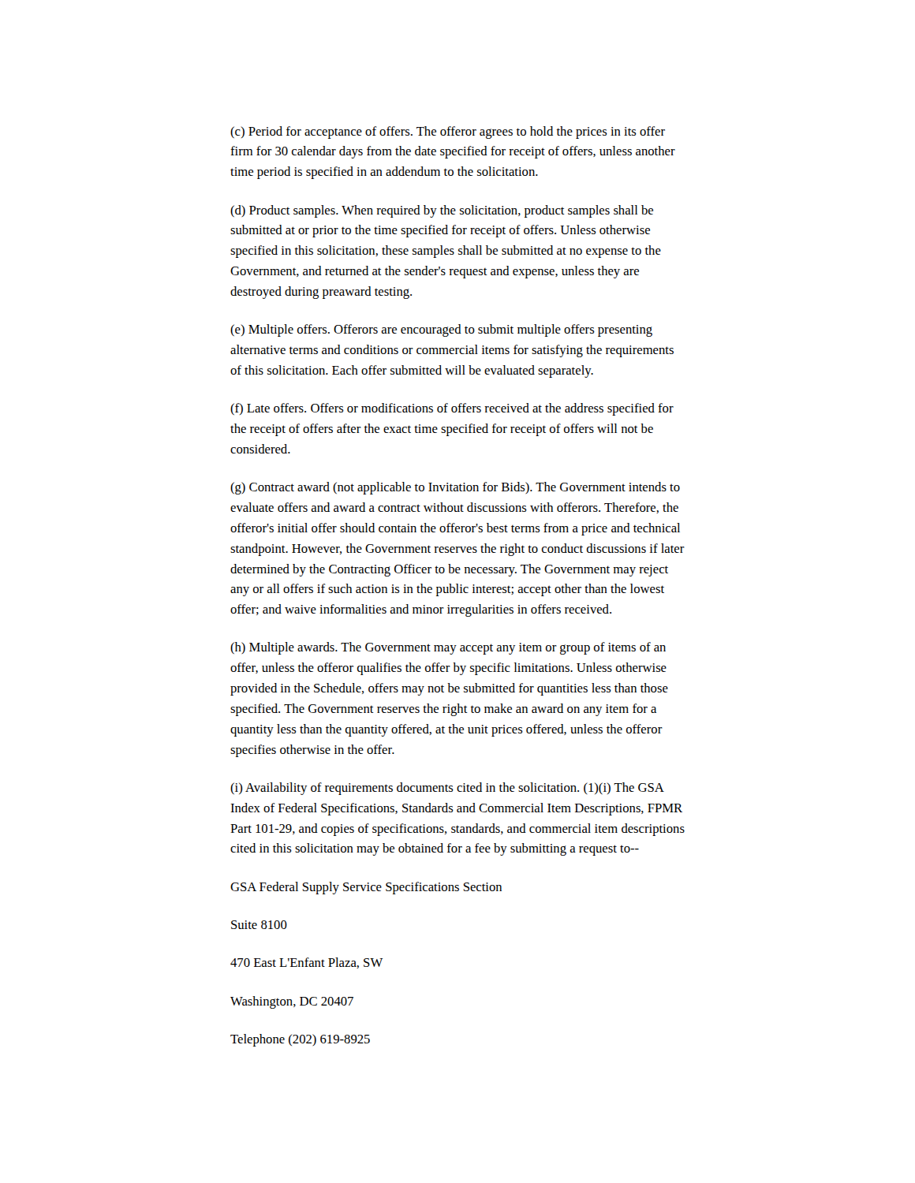(c) Period for acceptance of offers. The offeror agrees to hold the prices in its offer firm for 30 calendar days from the date specified for receipt of offers, unless another time period is specified in an addendum to the solicitation.
(d) Product samples. When required by the solicitation, product samples shall be submitted at or prior to the time specified for receipt of offers. Unless otherwise specified in this solicitation, these samples shall be submitted at no expense to the Government, and returned at the sender's request and expense, unless they are destroyed during preaward testing.
(e) Multiple offers. Offerors are encouraged to submit multiple offers presenting alternative terms and conditions or commercial items for satisfying the requirements of this solicitation. Each offer submitted will be evaluated separately.
(f) Late offers. Offers or modifications of offers received at the address specified for the receipt of offers after the exact time specified for receipt of offers will not be considered.
(g) Contract award (not applicable to Invitation for Bids). The Government intends to evaluate offers and award a contract without discussions with offerors. Therefore, the offeror's initial offer should contain the offeror's best terms from a price and technical standpoint. However, the Government reserves the right to conduct discussions if later determined by the Contracting Officer to be necessary. The Government may reject any or all offers if such action is in the public interest; accept other than the lowest offer; and waive informalities and minor irregularities in offers received.
(h) Multiple awards. The Government may accept any item or group of items of an offer, unless the offeror qualifies the offer by specific limitations. Unless otherwise provided in the Schedule, offers may not be submitted for quantities less than those specified. The Government reserves the right to make an award on any item for a quantity less than the quantity offered, at the unit prices offered, unless the offeror specifies otherwise in the offer.
(i) Availability of requirements documents cited in the solicitation. (1)(i) The GSA Index of Federal Specifications, Standards and Commercial Item Descriptions, FPMR Part 101-29, and copies of specifications, standards, and commercial item descriptions cited in this solicitation may be obtained for a fee by submitting a request to--
GSA Federal Supply Service Specifications Section
Suite 8100
470 East L'Enfant Plaza, SW
Washington, DC 20407
Telephone (202) 619-8925